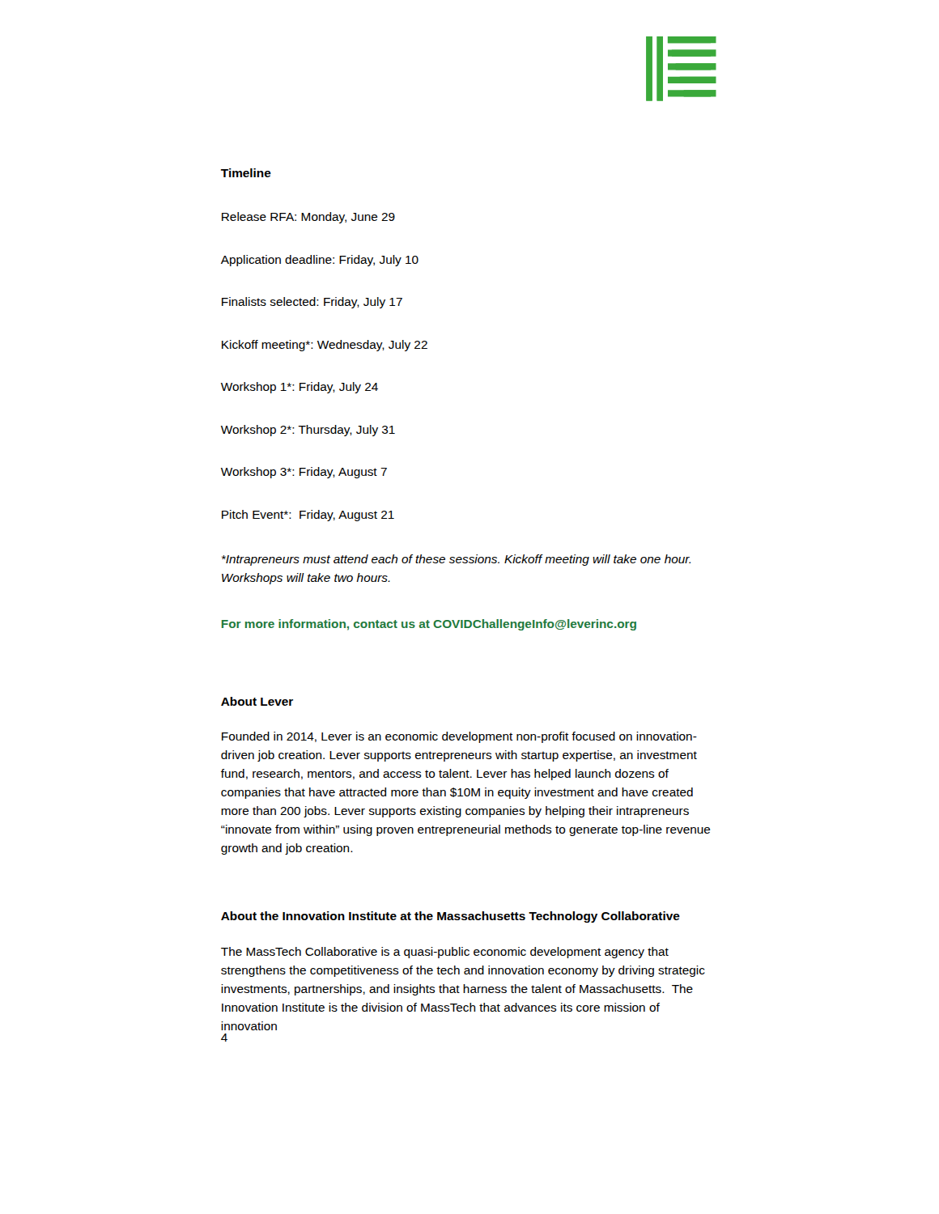Timeline
Release RFA: Monday, June 29
Application deadline: Friday, July 10
Finalists selected: Friday, July 17
Kickoff meeting*: Wednesday, July 22
Workshop 1*: Friday, July 24
Workshop 2*: Thursday, July 31
Workshop 3*: Friday, August 7
Pitch Event*: Friday, August 21
*Intrapreneurs must attend each of these sessions. Kickoff meeting will take one hour. Workshops will take two hours.
For more information, contact us at COVIDChallengeInfo@leverinc.org
About Lever
Founded in 2014, Lever is an economic development non-profit focused on innovation-driven job creation. Lever supports entrepreneurs with startup expertise, an investment fund, research, mentors, and access to talent. Lever has helped launch dozens of companies that have attracted more than $10M in equity investment and have created more than 200 jobs. Lever supports existing companies by helping their intrapreneurs “innovate from within” using proven entrepreneurial methods to generate top-line revenue growth and job creation.
About the Innovation Institute at the Massachusetts Technology Collaborative
The MassTech Collaborative is a quasi-public economic development agency that strengthens the competitiveness of the tech and innovation economy by driving strategic investments, partnerships, and insights that harness the talent of Massachusetts. The Innovation Institute is the division of MassTech that advances its core mission of innovation
4